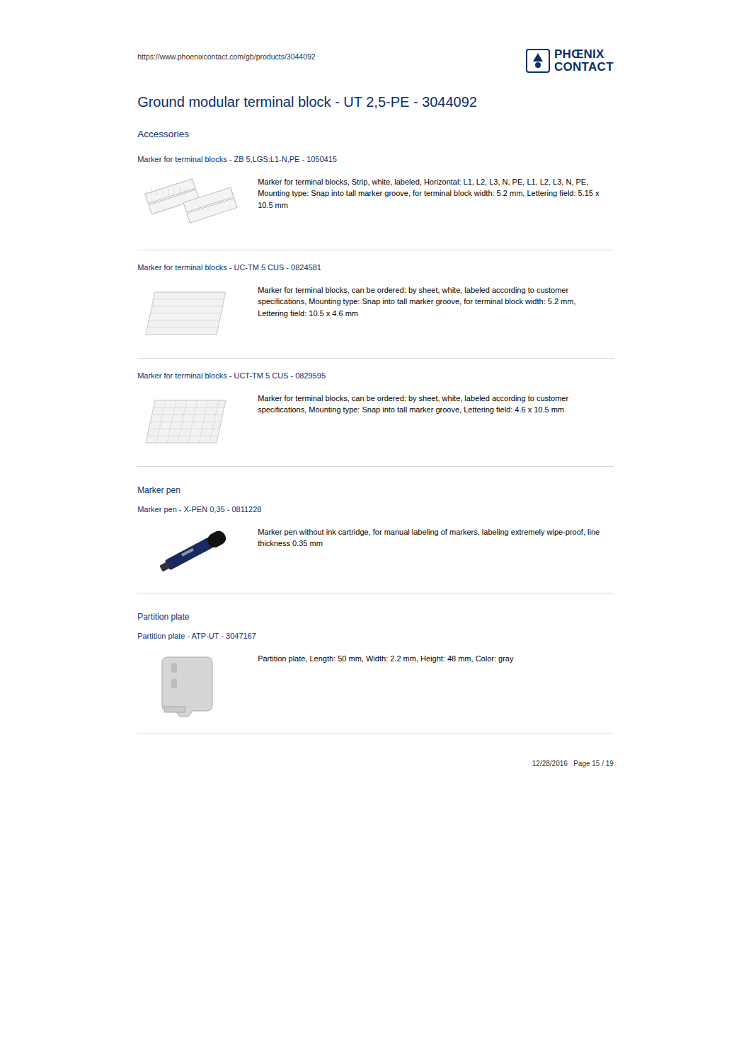https://www.phoenixcontact.com/gb/products/3044092
PHŒNIX
CONTACT
Ground modular terminal block - UT 2,5-PE - 3044092
Accessories
Marker for terminal blocks - ZB 5,LGS:L1-N,PE - 1050415
Marker for terminal blocks, Strip, white, labeled, Horizontal: L1, L2, L3, N, PE, L1, L2, L3, N, PE, Mounting type: Snap into tall marker groove, for terminal block width: 5.2 mm, Lettering field: 5.15 x 10.5 mm
Marker for terminal blocks - UC-TM 5 CUS - 0824581
Marker for terminal blocks, can be ordered: by sheet, white, labeled according to customer specifications, Mounting type: Snap into tall marker groove, for terminal block width: 5.2 mm, Lettering field: 10.5 x 4.6 mm
Marker for terminal blocks - UCT-TM 5 CUS - 0829595
Marker for terminal blocks, can be ordered: by sheet, white, labeled according to customer specifications, Mounting type: Snap into tall marker groove, Lettering field: 4.6 x 10.5 mm
Marker pen
Marker pen - X-PEN 0,35 - 0811228
Marker pen without ink cartridge, for manual labeling of markers, labeling extremely wipe-proof, line thickness 0.35 mm
Partition plate
Partition plate - ATP-UT - 3047167
Partition plate, Length: 50 mm, Width: 2.2 mm, Height: 48 mm, Color: gray
12/28/2016 Page 15 / 19